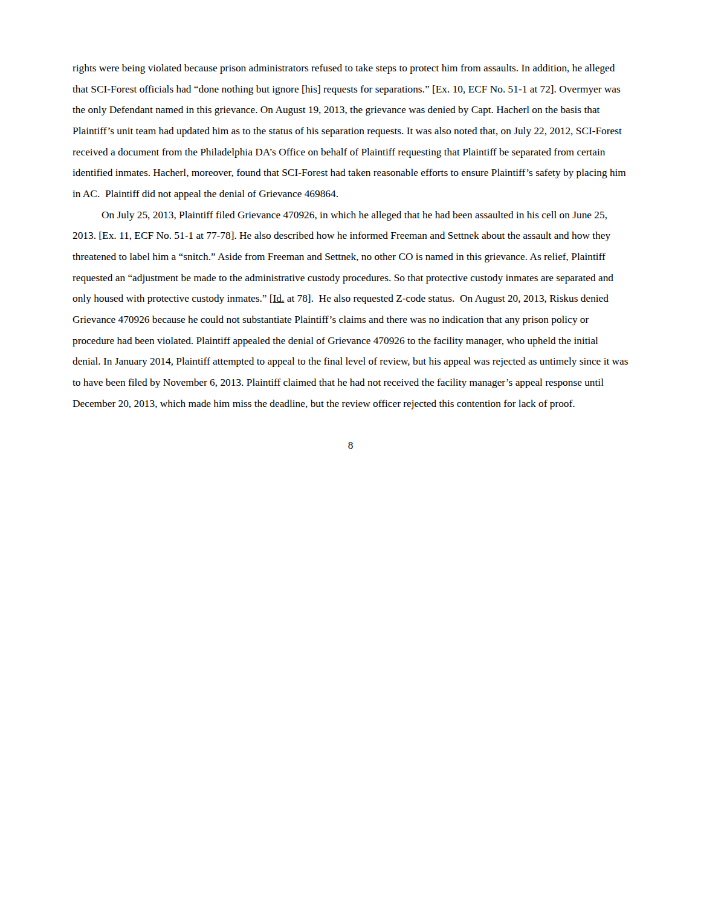rights were being violated because prison administrators refused to take steps to protect him from assaults. In addition, he alleged that SCI-Forest officials had “done nothing but ignore [his] requests for separations.” [Ex. 10, ECF No. 51-1 at 72]. Overmyer was the only Defendant named in this grievance. On August 19, 2013, the grievance was denied by Capt. Hacherl on the basis that Plaintiff’s unit team had updated him as to the status of his separation requests. It was also noted that, on July 22, 2012, SCI-Forest received a document from the Philadelphia DA’s Office on behalf of Plaintiff requesting that Plaintiff be separated from certain identified inmates. Hacherl, moreover, found that SCI-Forest had taken reasonable efforts to ensure Plaintiff’s safety by placing him in AC. Plaintiff did not appeal the denial of Grievance 469864.
On July 25, 2013, Plaintiff filed Grievance 470926, in which he alleged that he had been assaulted in his cell on June 25, 2013. [Ex. 11, ECF No. 51-1 at 77-78]. He also described how he informed Freeman and Settnek about the assault and how they threatened to label him a “snitch.” Aside from Freeman and Settnek, no other CO is named in this grievance. As relief, Plaintiff requested an “adjustment be made to the administrative custody procedures. So that protective custody inmates are separated and only housed with protective custody inmates.” [Id. at 78]. He also requested Z-code status. On August 20, 2013, Riskus denied Grievance 470926 because he could not substantiate Plaintiff’s claims and there was no indication that any prison policy or procedure had been violated. Plaintiff appealed the denial of Grievance 470926 to the facility manager, who upheld the initial denial. In January 2014, Plaintiff attempted to appeal to the final level of review, but his appeal was rejected as untimely since it was to have been filed by November 6, 2013. Plaintiff claimed that he had not received the facility manager’s appeal response until December 20, 2013, which made him miss the deadline, but the review officer rejected this contention for lack of proof.
8